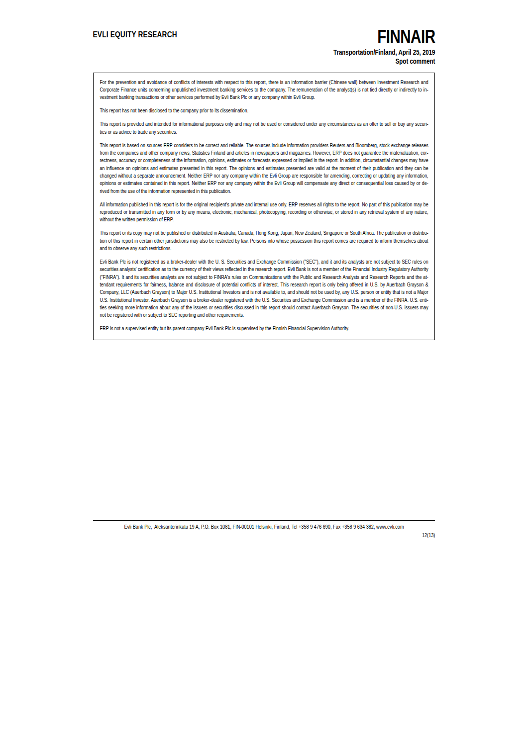EVLI EQUITY RESEARCH
FINNAIR
Transportation/Finland, April 25, 2019
Spot comment
For the prevention and avoidance of conflicts of interests with respect to this report, there is an information barrier (Chinese wall) between Investment Research and Corporate Finance units concerning unpublished investment banking services to the company. The remuneration of the analyst(s) is not tied directly or indirectly to investment banking transactions or other services performed by Evli Bank Plc or any company within Evli Group.
This report has not been disclosed to the company prior to its dissemination.
This report is provided and intended for informational purposes only and may not be used or considered under any circumstances as an offer to sell or buy any securities or as advice to trade any securities.
This report is based on sources ERP considers to be correct and reliable. The sources include information providers Reuters and Bloomberg, stock-exchange releases from the companies and other company news, Statistics Finland and articles in newspapers and magazines. However, ERP does not guarantee the materialization, correctness, accuracy or completeness of the information, opinions, estimates or forecasts expressed or implied in the report. In addition, circumstantial changes may have an influence on opinions and estimates presented in this report. The opinions and estimates presented are valid at the moment of their publication and they can be changed without a separate announcement. Neither ERP nor any company within the Evli Group are responsible for amending, correcting or updating any information, opinions or estimates contained in this report. Neither ERP nor any company within the Evli Group will compensate any direct or consequential loss caused by or derived from the use of the information represented in this publication.
All information published in this report is for the original recipient's private and internal use only. ERP reserves all rights to the report. No part of this publication may be reproduced or transmitted in any form or by any means, electronic, mechanical, photocopying, recording or otherwise, or stored in any retrieval system of any nature, without the written permission of ERP.
This report or its copy may not be published or distributed in Australia, Canada, Hong Kong, Japan, New Zealand, Singapore or South Africa. The publication or distribution of this report in certain other jurisdictions may also be restricted by law. Persons into whose possession this report comes are required to inform themselves about and to observe any such restrictions.
Evli Bank Plc is not registered as a broker-dealer with the U. S. Securities and Exchange Commission ("SEC"), and it and its analysts are not subject to SEC rules on securities analysts' certification as to the currency of their views reflected in the research report. Evli Bank is not a member of the Financial Industry Regulatory Authority ("FINRA"). It and its securities analysts are not subject to FINRA's rules on Communications with the Public and Research Analysts and Research Reports and the attendant requirements for fairness, balance and disclosure of potential conflicts of interest. This research report is only being offered in U.S. by Auerbach Grayson & Company, LLC (Auerbach Grayson) to Major U.S. Institutional Investors and is not available to, and should not be used by, any U.S. person or entity that is not a Major U.S. Institutional Investor. Auerbach Grayson is a broker-dealer registered with the U.S. Securities and Exchange Commission and is a member of the FINRA. U.S. entities seeking more information about any of the issuers or securities discussed in this report should contact Auerbach Grayson. The securities of non-U.S. issuers may not be registered with or subject to SEC reporting and other requirements.
ERP is not a supervised entity but its parent company Evli Bank Plc is supervised by the Finnish Financial Supervision Authority.
Evli Bank Plc, Aleksanterinkatu 19 A, P.O. Box 1081, FIN-00101 Helsinki, Finland, Tel +358 9 476 690, Fax +358 9 634 382, www.evli.com
12(13)